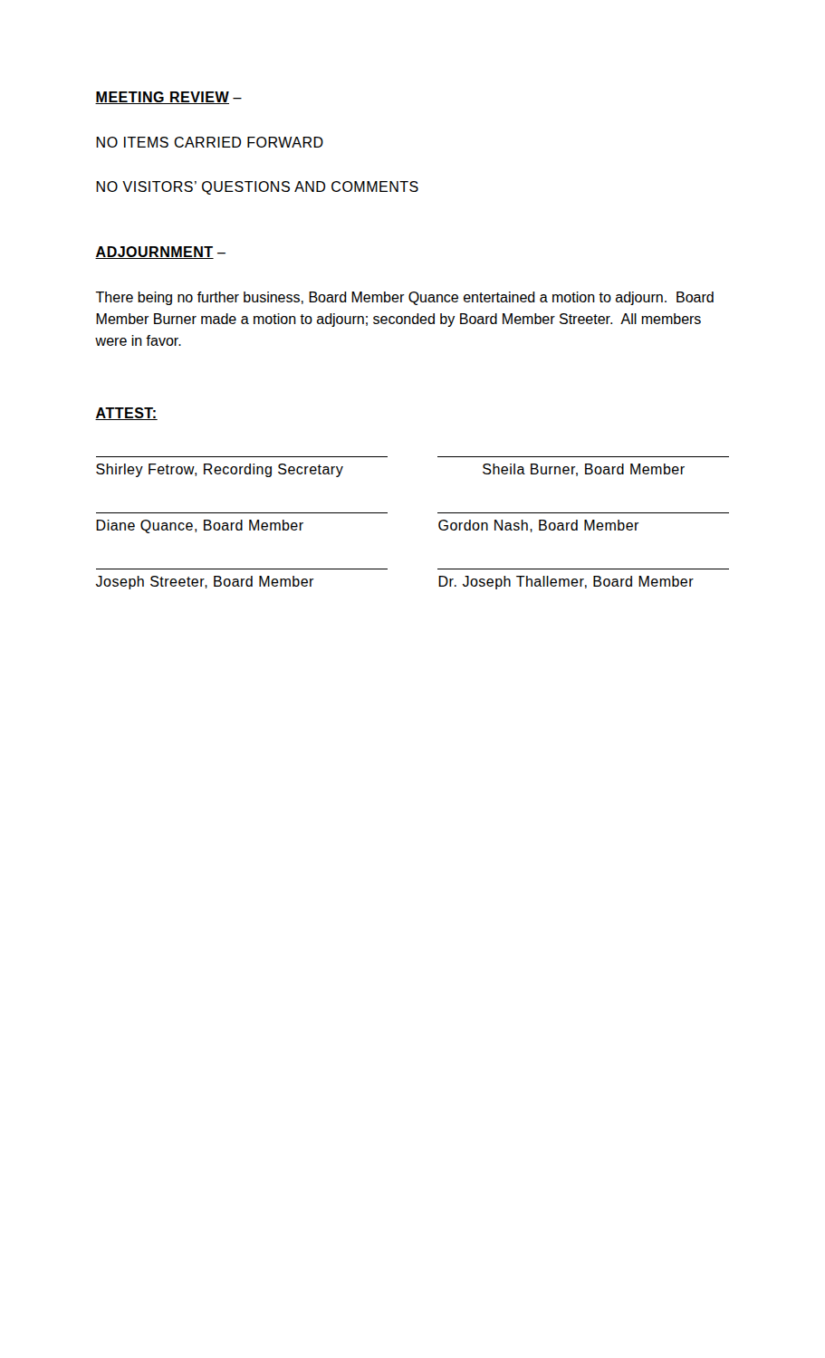MEETING REVIEW
–
NO ITEMS CARRIED FORWARD
NO VISITORS’ QUESTIONS AND COMMENTS
ADJOURNMENT
–
There being no further business, Board Member Quance entertained a motion to adjourn. Board Member Burner made a motion to adjourn; seconded by Board Member Streeter. All members were in favor.
ATTEST:
| Shirley Fetrow, Recording Secretary | Sheila Burner, Board Member |
| Diane Quance, Board Member | Gordon Nash, Board Member |
| Joseph Streeter, Board Member | Dr. Joseph Thallemer, Board Member |